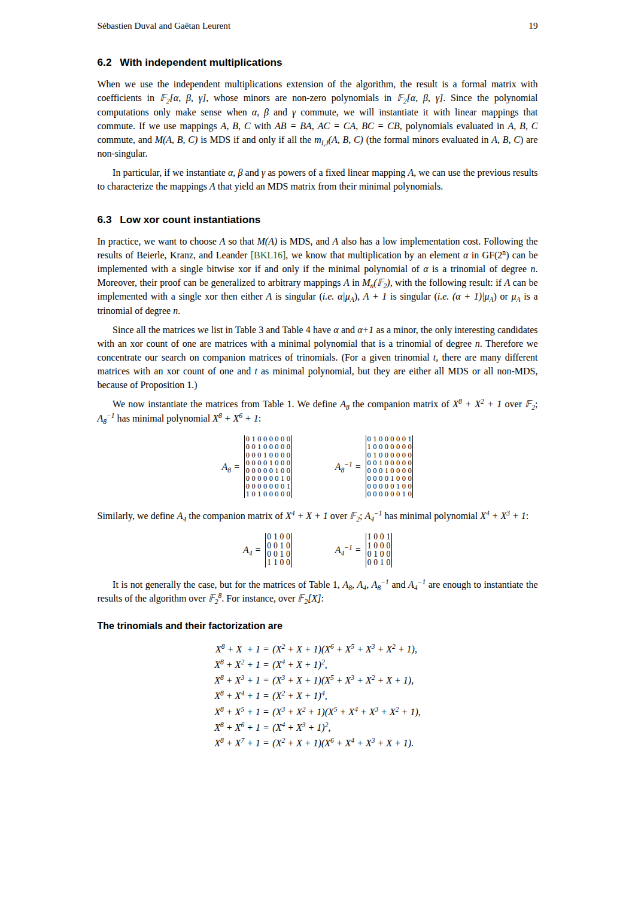Sébastien Duval and Gaëtan Leurent 19
6.2 With independent multiplications
When we use the independent multiplications extension of the algorithm, the result is a formal matrix with coefficients in 𝔽2[α, β, γ], whose minors are non-zero polynomials in 𝔽2[α, β, γ]. Since the polynomial computations only make sense when α, β and γ commute, we will instantiate it with linear mappings that commute. If we use mappings A, B, C with AB = BA, AC = CA, BC = CB, polynomials evaluated in A, B, C commute, and M(A, B, C) is MDS if and only if all the mI,J(A, B, C) (the formal minors evaluated in A, B, C) are non-singular.
In particular, if we instantiate α, β and γ as powers of a fixed linear mapping A, we can use the previous results to characterize the mappings A that yield an MDS matrix from their minimal polynomials.
6.3 Low xor count instantiations
In practice, we want to choose A so that M(A) is MDS, and A also has a low implementation cost. Following the results of Beierle, Kranz, and Leander [BKL16], we know that multiplication by an element α in GF(2n) can be implemented with a single bitwise xor if and only if the minimal polynomial of α is a trinomial of degree n. Moreover, their proof can be generalized to arbitrary mappings A in Mn(𝔽2), with the following result: if A can be implemented with a single xor then either A is singular (i.e. α|μA), A + 1 is singular (i.e. (α + 1)|μA) or μA is a trinomial of degree n.
Since all the matrices we list in Table 3 and Table 4 have α and α+1 as a minor, the only interesting candidates with an xor count of one are matrices with a minimal polynomial that is a trinomial of degree n. Therefore we concentrate our search on companion matrices of trinomials. (For a given trinomial t, there are many different matrices with an xor count of one and t as minimal polynomial, but they are either all MDS or all non-MDS, because of Proposition 1.)
We now instantiate the matrices from Table 1. We define A8 the companion matrix of X8 + X2 + 1 over 𝔽2; A8−1 has minimal polynomial X8 + X6 + 1:
A8 =
| 0 | 1 | 0 | 0 | 0 | 0 | 0 | 0 |
| 0 | 0 | 1 | 0 | 0 | 0 | 0 | 0 |
| 0 | 0 | 0 | 1 | 0 | 0 | 0 | 0 |
| 0 | 0 | 0 | 0 | 1 | 0 | 0 | 0 |
| 0 | 0 | 0 | 0 | 0 | 1 | 0 | 0 |
| 0 | 0 | 0 | 0 | 0 | 0 | 1 | 0 |
| 0 | 0 | 0 | 0 | 0 | 0 | 0 | 1 |
| 1 | 0 | 1 | 0 | 0 | 0 | 0 | 0 |
A8−1 =
| 0 | 1 | 0 | 0 | 0 | 0 | 0 | 1 |
| 1 | 0 | 0 | 0 | 0 | 0 | 0 | 0 |
| 0 | 1 | 0 | 0 | 0 | 0 | 0 | 0 |
| 0 | 0 | 1 | 0 | 0 | 0 | 0 | 0 |
| 0 | 0 | 0 | 1 | 0 | 0 | 0 | 0 |
| 0 | 0 | 0 | 0 | 1 | 0 | 0 | 0 |
| 0 | 0 | 0 | 0 | 0 | 1 | 0 | 0 |
| 0 | 0 | 0 | 0 | 0 | 0 | 1 | 0 |
Similarly, we define A4 the companion matrix of X4 + X + 1 over 𝔽2; A4−1 has minimal polynomial X4 + X3 + 1:
A4 =
| 0 | 1 | 0 | 0 |
| 0 | 0 | 1 | 0 |
| 0 | 0 | 1 | 0 |
| 1 | 1 | 0 | 0 |
A4−1 =
| 1 | 0 | 0 | 1 |
| 1 | 0 | 0 | 0 |
| 0 | 1 | 0 | 0 |
| 0 | 0 | 1 | 0 |
It is not generally the case, but for the matrices of Table 1, A8, A4, A8−1 and A4−1 are enough to instantiate the results of the algorithm over 𝔽28. For instance, over 𝔽2[X]:
The trinomials and their factorization are
X8 + X + 1 = (X2 + X + 1)(X6 + X5 + X3 + X2 + 1),
X8 + X2 + 1 = (X4 + X + 1)2,
X8 + X3 + 1 = (X3 + X + 1)(X5 + X3 + X2 + X + 1),
X8 + X4 + 1 = (X2 + X + 1)4,
X8 + X5 + 1 = (X3 + X2 + 1)(X5 + X4 + X3 + X2 + 1),
X8 + X6 + 1 = (X4 + X3 + 1)2,
X8 + X7 + 1 = (X2 + X + 1)(X6 + X4 + X3 + X + 1).